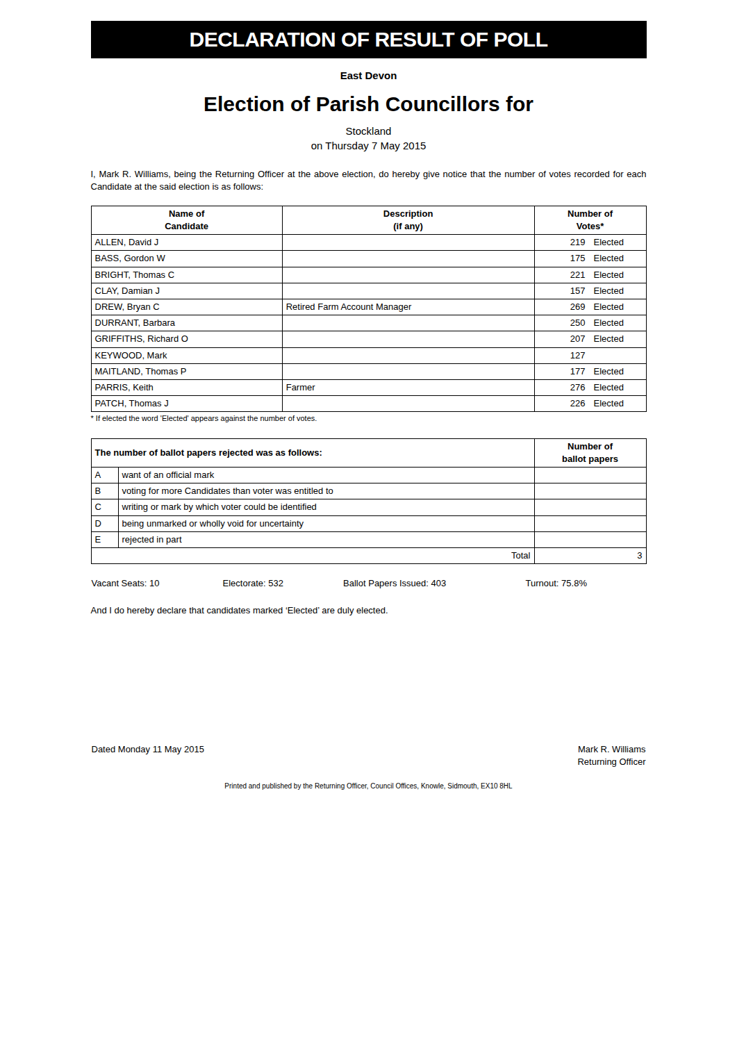DECLARATION OF RESULT OF POLL
East Devon
Election of Parish Councillors for
Stockland
on Thursday 7 May 2015
I, Mark R. Williams, being the Returning Officer at the above election, do hereby give notice that the number of votes recorded for each Candidate at the said election is as follows:
| Name of Candidate | Description (if any) | Number of Votes* |
| --- | --- | --- |
| ALLEN, David J | | 219 Elected |
| BASS, Gordon W | | 175 Elected |
| BRIGHT, Thomas C | | 221 Elected |
| CLAY, Damian J | | 157 Elected |
| DREW, Bryan C | Retired Farm Account Manager | 269 Elected |
| DURRANT, Barbara | | 250 Elected |
| GRIFFITHS, Richard O | | 207 Elected |
| KEYWOOD, Mark | | 127 |
| MAITLAND, Thomas P | | 177 Elected |
| PARRIS, Keith | Farmer | 276 Elected |
| PATCH, Thomas J | | 226 Elected |
* If elected the word 'Elected' appears against the number of votes.
| The number of ballot papers rejected was as follows: | Number of ballot papers |
| --- | --- |
| A | want of an official mark | |
| B | voting for more Candidates than voter was entitled to | |
| C | writing or mark by which voter could be identified | |
| D | being unmarked or wholly void for uncertainty | |
| E | rejected in part | |
| Total | 3 |
| Vacant Seats: 10 | Electorate: 532 | Ballot Papers Issued: 403 | Turnout: 75.8% |
And I do hereby declare that candidates marked ‘Elected’ are duly elected.
| Dated Monday 11 May 2015 | Mark R. Williams Returning Officer |
Printed and published by the Returning Officer, Council Offices, Knowle, Sidmouth, EX10 8HL